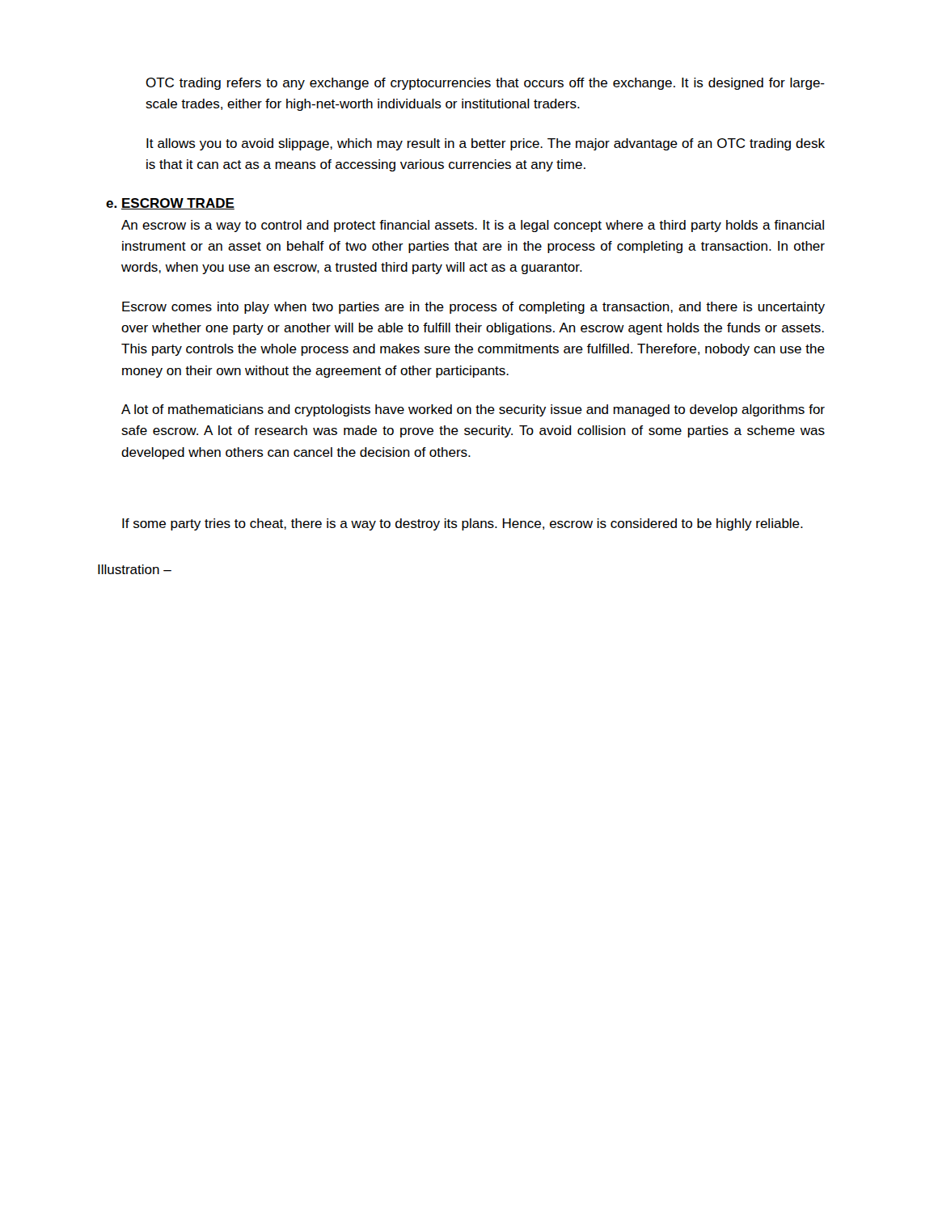OTC trading refers to any exchange of cryptocurrencies that occurs off the exchange. It is designed for large-scale trades, either for high-net-worth individuals or institutional traders.
It allows you to avoid slippage, which may result in a better price. The major advantage of an OTC trading desk is that it can act as a means of accessing various currencies at any time.
ESCROW TRADE
An escrow is a way to control and protect financial assets. It is a legal concept where a third party holds a financial instrument or an asset on behalf of two other parties that are in the process of completing a transaction. In other words, when you use an escrow, a trusted third party will act as a guarantor.
Escrow comes into play when two parties are in the process of completing a transaction, and there is uncertainty over whether one party or another will be able to fulfill their obligations. An escrow agent holds the funds or assets. This party controls the whole process and makes sure the commitments are fulfilled. Therefore, nobody can use the money on their own without the agreement of other participants.
A lot of mathematicians and cryptologists have worked on the security issue and managed to develop algorithms for safe escrow. A lot of research was made to prove the security. To avoid collision of some parties a scheme was developed when others can cancel the decision of others.
If some party tries to cheat, there is a way to destroy its plans. Hence, escrow is considered to be highly reliable.
Illustration –